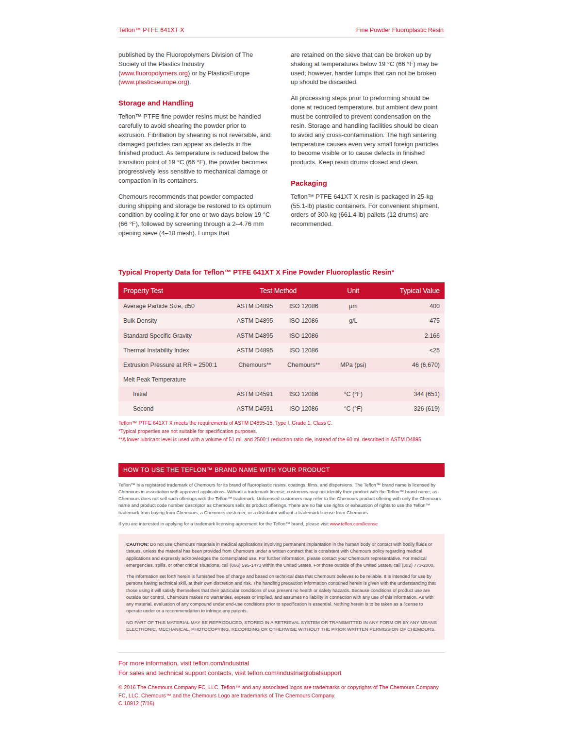Teflon™ PTFE 641XT X
Fine Powder Fluoroplastic Resin
published by the Fluoropolymers Division of The Society of the Plastics Industry (www.fluoropolymers.org) or by PlasticsEurope (www.plasticseurope.org).
Storage and Handling
Teflon™ PTFE fine powder resins must be handled carefully to avoid shearing the powder prior to extrusion. Fibrillation by shearing is not reversible, and damaged particles can appear as defects in the finished product. As temperature is reduced below the transition point of 19 °C (66 °F), the powder becomes progressively less sensitive to mechanical damage or compaction in its containers.
Chemours recommends that powder compacted during shipping and storage be restored to its optimum condition by cooling it for one or two days below 19 °C (66 °F), followed by screening through a 2–4.76 mm opening sieve (4–10 mesh). Lumps that
are retained on the sieve that can be broken up by shaking at temperatures below 19 °C (66 °F) may be used; however, harder lumps that can not be broken up should be discarded.
All processing steps prior to preforming should be done at reduced temperature, but ambient dew point must be controlled to prevent condensation on the resin. Storage and handling facilities should be clean to avoid any cross-contamination. The high sintering temperature causes even very small foreign particles to become visible or to cause defects in finished products. Keep resin drums closed and clean.
Packaging
Teflon™ PTFE 641XT X resin is packaged in 25-kg (55.1-lb) plastic containers. For convenient shipment, orders of 300-kg (661.4-lb) pallets (12 drums) are recommended.
Typical Property Data for Teflon™ PTFE 641XT X Fine Powder Fluoroplastic Resin*
| Property Test | Test Method | Unit | Typical Value |
| --- | --- | --- | --- |
| Average Particle Size, d50 | ASTM D4895 | ISO 12086 | µm | 400 |
| Bulk Density | ASTM D4895 | ISO 12086 | g/L | 475 |
| Standard Specific Gravity | ASTM D4895 | ISO 12086 | | 2.166 |
| Thermal Instability Index | ASTM D4895 | ISO 12086 | | <25 |
| Extrusion Pressure at RR = 2500:1 | Chemours** | Chemours** | MPa (psi) | 46 (6,670) |
| Melt Peak Temperature | | | | |
| Initial | ASTM D4591 | ISO 12086 | °C (°F) | 344 (651) |
| Second | ASTM D4591 | ISO 12086 | °C (°F) | 326 (619) |
Teflon™ PTFE 641XT X meets the requirements of ASTM D4895-15, Type I, Grade 1, Class C.
*Typical properties are not suitable for specification purposes.
**A lower lubricant level is used with a volume of 51 mL and 2500:1 reduction ratio die, instead of the 60 mL described in ASTM D4895.
HOW TO USE THE TEFLON™ BRAND NAME WITH YOUR PRODUCT
Teflon™ is a registered trademark of Chemours for its brand of fluoroplastic resins, coatings, films, and dispersions. The Teflon™ brand name is licensed by Chemours in association with approved applications. Without a trademark license, customers may not identify their product with the Teflon™ brand name, as Chemours does not sell such offerings with the Teflon™ trademark. Unlicensed customers may refer to the Chemours product offering with only the Chemours name and product code number descriptor as Chemours sells its product offerings. There are no fair use rights or exhaustion of rights to use the Teflon™ trademark from buying from Chemours, a Chemours customer, or a distributor without a trademark license from Chemours.
If you are interested in applying for a trademark licensing agreement for the Teflon™ brand, please visit www.teflon.com/license
CAUTION: Do not use Chemours materials in medical applications involving permanent implantation in the human body or contact with bodily fluids or tissues, unless the material has been provided from Chemours under a written contract that is consistent with Chemours policy regarding medical applications and expressly acknowledges the contemplated use. For further information, please contact your Chemours representative. For medical emergencies, spills, or other critical situations, call (866) 595-1473 within the United States. For those outside of the United States, call (302) 773-2000.
The information set forth herein is furnished free of charge and based on technical data that Chemours believes to be reliable. It is intended for use by persons having technical skill, at their own discretion and risk. The handling precaution information contained herein is given with the understanding that those using it will satisfy themselves that their particular conditions of use present no health or safety hazards. Because conditions of product use are outside our control, Chemours makes no warranties, express or implied, and assumes no liability in connection with any use of this information. As with any material, evaluation of any compound under end-use conditions prior to specification is essential. Nothing herein is to be taken as a license to operate under or a recommendation to infringe any patents.
NO PART OF THIS MATERIAL MAY BE REPRODUCED, STORED IN A RETRIEVAL SYSTEM OR TRANSMITTED IN ANY FORM OR BY ANY MEANS ELECTRONIC, MECHANICAL, PHOTOCOPYING, RECORDING OR OTHERWISE WITHOUT THE PRIOR WRITTEN PERMISSION OF CHEMOURS.
For more information, visit teflon.com/industrial
For sales and technical support contacts, visit teflon.com/industrialglobalsupport
© 2016 The Chemours Company FC, LLC. Teflon™ and any associated logos are trademarks or copyrights of The Chemours Company FC, LLC. Chemours™ and the Chemours Logo are trademarks of The Chemours Company.
C-10912 (7/16)